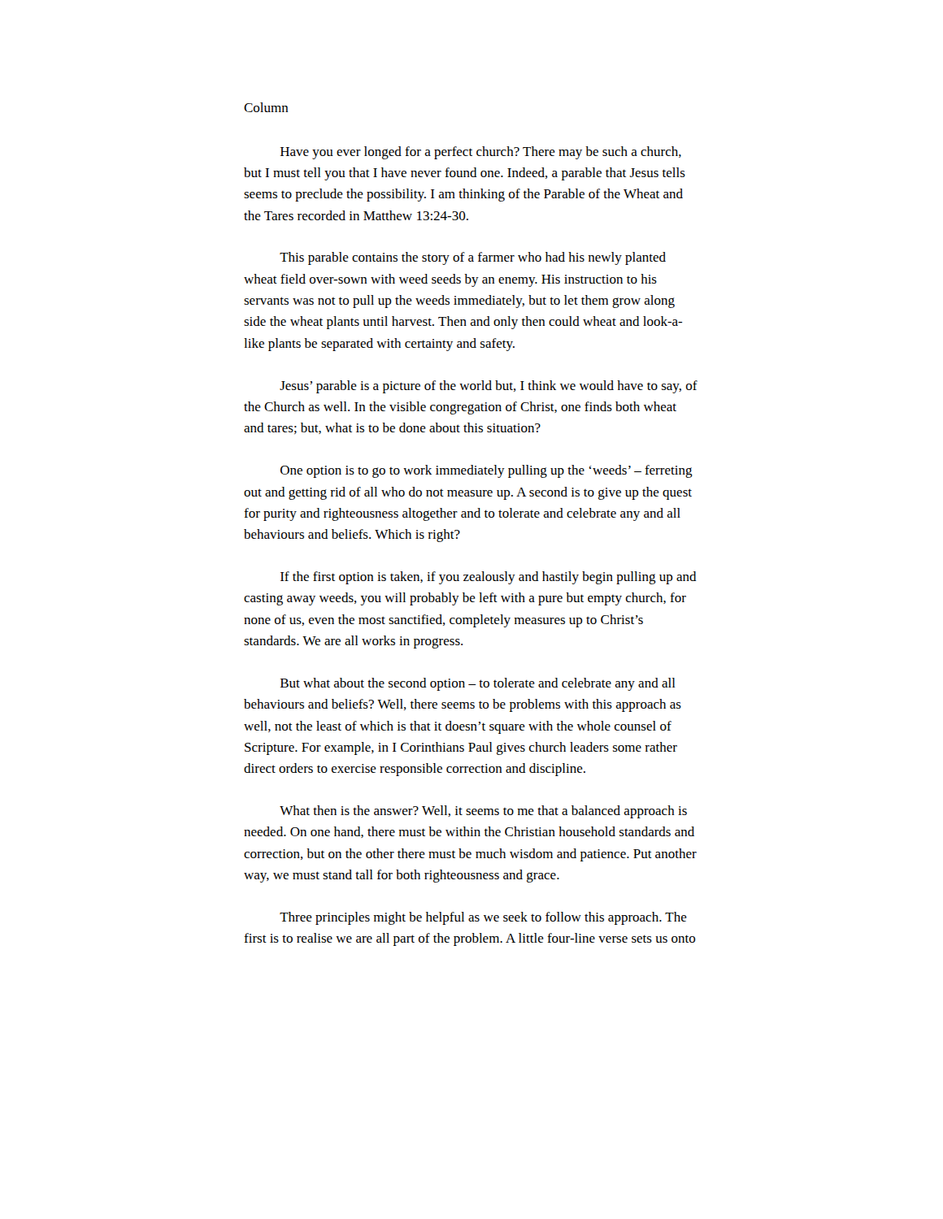Column
Have you ever longed for a perfect church? There may be such a church, but I must tell you that I have never found one. Indeed, a parable that Jesus tells seems to preclude the possibility. I am thinking of the Parable of the Wheat and the Tares recorded in Matthew 13:24-30.
This parable contains the story of a farmer who had his newly planted wheat field over-sown with weed seeds by an enemy. His instruction to his servants was not to pull up the weeds immediately, but to let them grow along side the wheat plants until harvest. Then and only then could wheat and look-a-like plants be separated with certainty and safety.
Jesus’ parable is a picture of the world but, I think we would have to say, of the Church as well. In the visible congregation of Christ, one finds both wheat and tares; but, what is to be done about this situation?
One option is to go to work immediately pulling up the ‘weeds’ – ferreting out and getting rid of all who do not measure up. A second is to give up the quest for purity and righteousness altogether and to tolerate and celebrate any and all behaviours and beliefs. Which is right?
If the first option is taken, if you zealously and hastily begin pulling up and casting away weeds, you will probably be left with a pure but empty church, for none of us, even the most sanctified, completely measures up to Christ’s standards. We are all works in progress.
But what about the second option – to tolerate and celebrate any and all behaviours and beliefs? Well, there seems to be problems with this approach as well, not the least of which is that it doesn’t square with the whole counsel of Scripture. For example, in I Corinthians Paul gives church leaders some rather direct orders to exercise responsible correction and discipline.
What then is the answer? Well, it seems to me that a balanced approach is needed. On one hand, there must be within the Christian household standards and correction, but on the other there must be much wisdom and patience. Put another way, we must stand tall for both righteousness and grace.
Three principles might be helpful as we seek to follow this approach. The first is to realise we are all part of the problem. A little four-line verse sets us onto